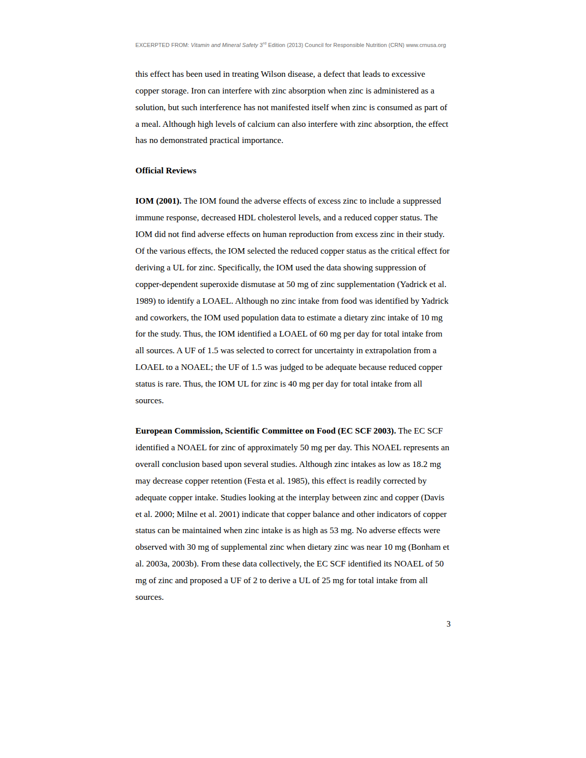EXCERPTED FROM: Vitamin and Mineral Safety 3rd Edition (2013) Council for Responsible Nutrition (CRN) www.crnusa.org
this effect has been used in treating Wilson disease, a defect that leads to excessive copper storage. Iron can interfere with zinc absorption when zinc is administered as a solution, but such interference has not manifested itself when zinc is consumed as part of a meal. Although high levels of calcium can also interfere with zinc absorption, the effect has no demonstrated practical importance.
Official Reviews
IOM (2001). The IOM found the adverse effects of excess zinc to include a suppressed immune response, decreased HDL cholesterol levels, and a reduced copper status. The IOM did not find adverse effects on human reproduction from excess zinc in their study. Of the various effects, the IOM selected the reduced copper status as the critical effect for deriving a UL for zinc. Specifically, the IOM used the data showing suppression of copper-dependent superoxide dismutase at 50 mg of zinc supplementation (Yadrick et al. 1989) to identify a LOAEL. Although no zinc intake from food was identified by Yadrick and coworkers, the IOM used population data to estimate a dietary zinc intake of 10 mg for the study. Thus, the IOM identified a LOAEL of 60 mg per day for total intake from all sources. A UF of 1.5 was selected to correct for uncertainty in extrapolation from a LOAEL to a NOAEL; the UF of 1.5 was judged to be adequate because reduced copper status is rare. Thus, the IOM UL for zinc is 40 mg per day for total intake from all sources.
European Commission, Scientific Committee on Food (EC SCF 2003). The EC SCF identified a NOAEL for zinc of approximately 50 mg per day. This NOAEL represents an overall conclusion based upon several studies. Although zinc intakes as low as 18.2 mg may decrease copper retention (Festa et al. 1985), this effect is readily corrected by adequate copper intake. Studies looking at the interplay between zinc and copper (Davis et al. 2000; Milne et al. 2001) indicate that copper balance and other indicators of copper status can be maintained when zinc intake is as high as 53 mg. No adverse effects were observed with 30 mg of supplemental zinc when dietary zinc was near 10 mg (Bonham et al. 2003a, 2003b). From these data collectively, the EC SCF identified its NOAEL of 50 mg of zinc and proposed a UF of 2 to derive a UL of 25 mg for total intake from all sources.
3